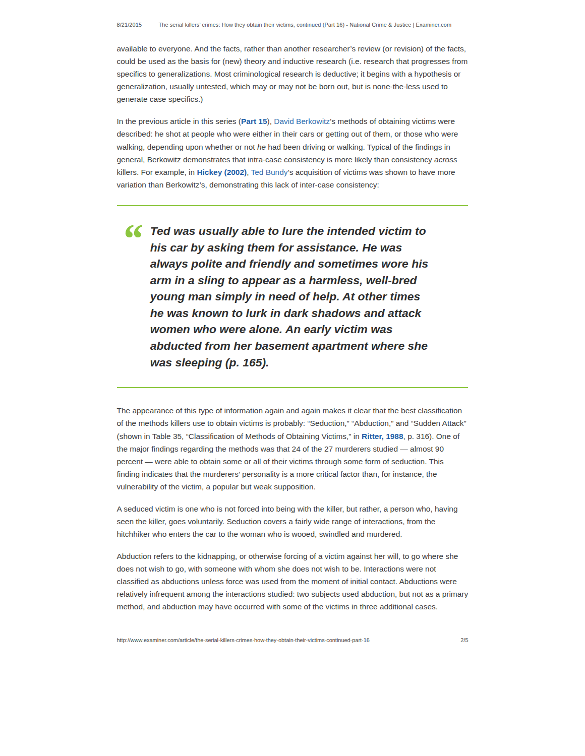8/21/2015 The serial killers’ crimes: How they obtain their victims, continued (Part 16) - National Crime & Justice | Examiner.com
available to everyone. And the facts, rather than another researcher’s review (or revision) of the facts, could be used as the basis for (new) theory and inductive research (i.e. research that progresses from specifics to generalizations. Most criminological research is deductive; it begins with a hypothesis or generalization, usually untested, which may or may not be born out, but is none-the-less used to generate case specifics.)
In the previous article in this series (Part 15), David Berkowitz’s methods of obtaining victims were described: he shot at people who were either in their cars or getting out of them, or those who were walking, depending upon whether or not he had been driving or walking. Typical of the findings in general, Berkowitz demonstrates that intra-case consistency is more likely than consistency across killers. For example, in Hickey (2002), Ted Bundy’s acquisition of victims was shown to have more variation than Berkowitz’s, demonstrating this lack of inter-case consistency:
“
Ted was usually able to lure the intended victim to his car by asking them for assistance. He was always polite and friendly and sometimes wore his arm in a sling to appear as a harmless, well-bred young man simply in need of help. At other times he was known to lurk in dark shadows and attack women who were alone. An early victim was abducted from her basement apartment where she was sleeping (p. 165).
The appearance of this type of information again and again makes it clear that the best classification of the methods killers use to obtain victims is probably: “Seduction,” “Abduction,” and “Sudden Attack” (shown in Table 35, “Classification of Methods of Obtaining Victims,” in Ritter, 1988, p. 316). One of the major findings regarding the methods was that 24 of the 27 murderers studied — almost 90 percent — were able to obtain some or all of their victims through some form of seduction. This finding indicates that the murderers’ personality is a more critical factor than, for instance, the vulnerability of the victim, a popular but weak supposition.
A seduced victim is one who is not forced into being with the killer, but rather, a person who, having seen the killer, goes voluntarily. Seduction covers a fairly wide range of interactions, from the hitchhiker who enters the car to the woman who is wooed, swindled and murdered.
Abduction refers to the kidnapping, or otherwise forcing of a victim against her will, to go where she does not wish to go, with someone with whom she does not wish to be. Interactions were not classified as abductions unless force was used from the moment of initial contact. Abductions were relatively infrequent among the interactions studied: two subjects used abduction, but not as a primary method, and abduction may have occurred with some of the victims in three additional cases.
http://www.examiner.com/article/the-serial-killers-crimes-how-they-obtain-their-victims-continued-part-16 2/5